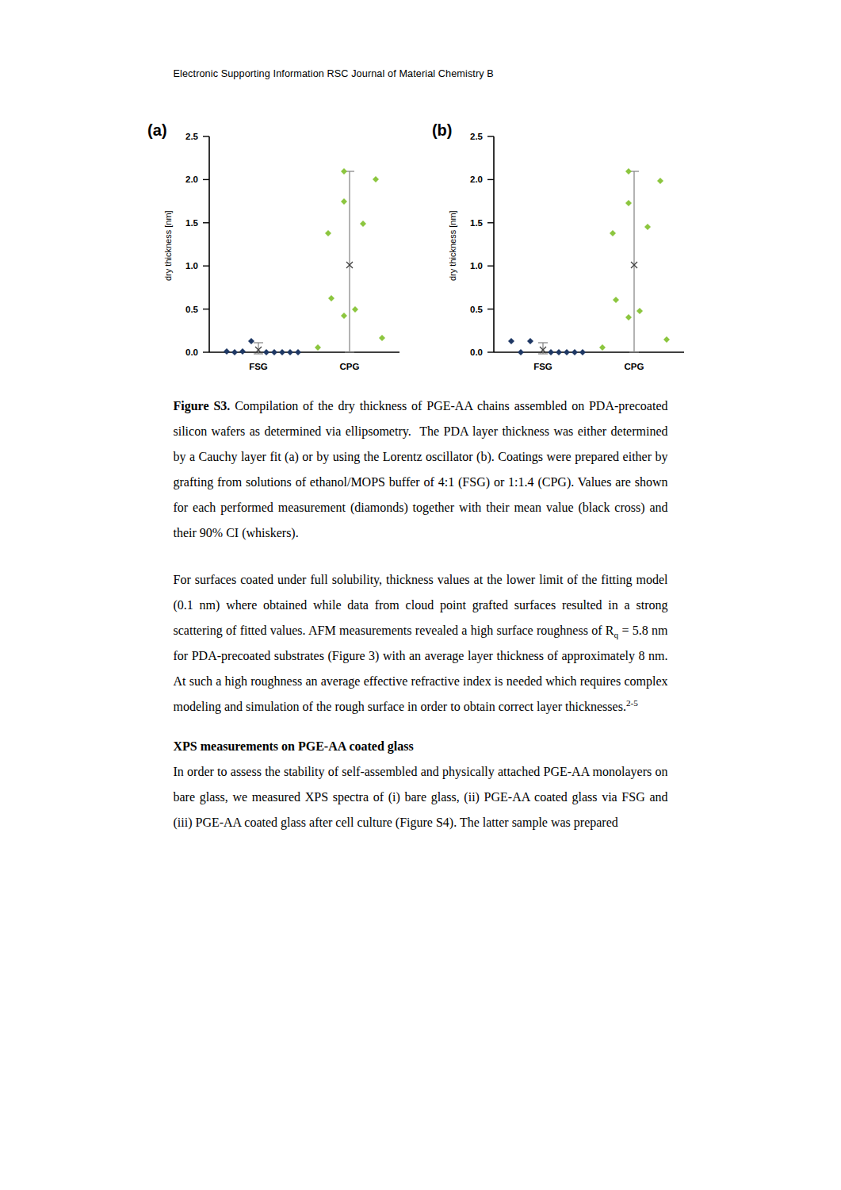Electronic Supporting Information RSC Journal of Material Chemistry B
(a) 0.0 0.5 1.0 1.5 2.0 2.5 dry thickness [nm] FSG CPG
(b) 0.0 0.5 1.0 1.5 2.0 2.5 dry thickness [nm] FSG CPG
Figure S3. Compilation of the dry thickness of PGE-AA chains assembled on PDA-precoated silicon wafers as determined via ellipsometry. The PDA layer thickness was either determined by a Cauchy layer fit (a) or by using the Lorentz oscillator (b). Coatings were prepared either by grafting from solutions of ethanol/MOPS buffer of 4:1 (FSG) or 1:1.4 (CPG). Values are shown for each performed measurement (diamonds) together with their mean value (black cross) and their 90% CI (whiskers).
For surfaces coated under full solubility, thickness values at the lower limit of the fitting model (0.1 nm) where obtained while data from cloud point grafted surfaces resulted in a strong scattering of fitted values. AFM measurements revealed a high surface roughness of Rq = 5.8 nm for PDA-precoated substrates (Figure 3) with an average layer thickness of approximately 8 nm. At such a high roughness an average effective refractive index is needed which requires complex modeling and simulation of the rough surface in order to obtain correct layer thicknesses.2-5
XPS measurements on PGE-AA coated glass
In order to assess the stability of self-assembled and physically attached PGE-AA monolayers on bare glass, we measured XPS spectra of (i) bare glass, (ii) PGE-AA coated glass via FSG and (iii) PGE-AA coated glass after cell culture (Figure S4). The latter sample was prepared